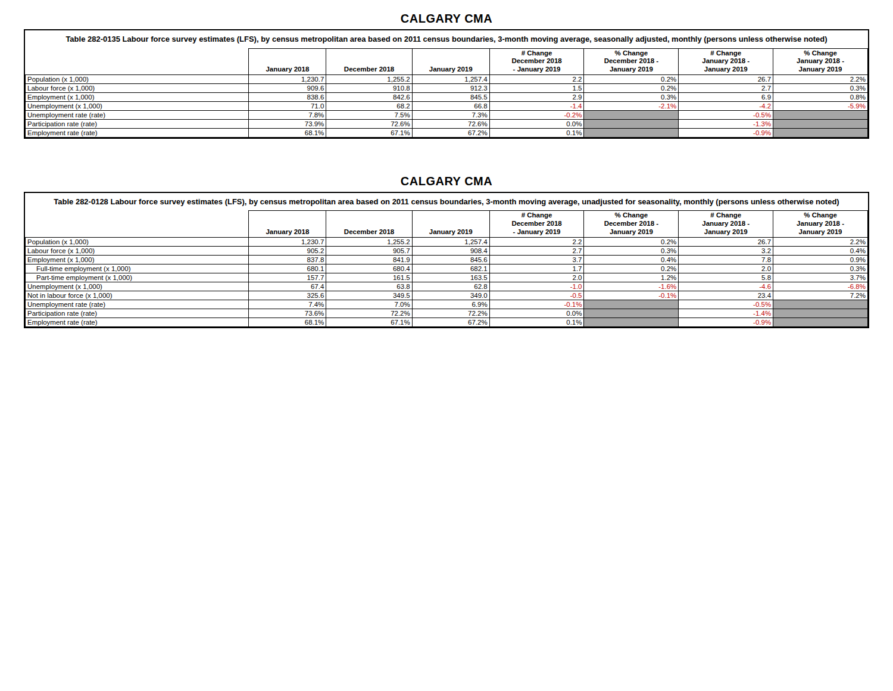CALGARY CMA
Table 282-0135 Labour force survey estimates (LFS), by census metropolitan area based on 2011 census boundaries, 3-month moving average, seasonally adjusted, monthly (persons unless otherwise noted)
| | January 2018 | December 2018 | January 2019 | # Change December 2018 - January 2019 | % Change December 2018 - January 2019 | # Change January 2018 - January 2019 | % Change January 2018 - January 2019 |
| --- | --- | --- | --- | --- | --- | --- | --- |
| Population (x 1,000) | 1,230.7 | 1,255.2 | 1,257.4 | 2.2 | 0.2% | 26.7 | 2.2% |
| Labour force (x 1,000) | 909.6 | 910.8 | 912.3 | 1.5 | 0.2% | 2.7 | 0.3% |
| Employment (x 1,000) | 838.6 | 842.6 | 845.5 | 2.9 | 0.3% | 6.9 | 0.8% |
| Unemployment (x 1,000) | 71.0 | 68.2 | 66.8 | -1.4 | -2.1% | -4.2 | -5.9% |
| Unemployment rate (rate) | 7.8% | 7.5% | 7.3% | -0.2% | | -0.5% | |
| Participation rate (rate) | 73.9% | 72.6% | 72.6% | 0.0% | | -1.3% | |
| Employment rate (rate) | 68.1% | 67.1% | 67.2% | 0.1% | | -0.9% | |
CALGARY CMA
Table 282-0128 Labour force survey estimates (LFS), by census metropolitan area based on 2011 census boundaries, 3-month moving average, unadjusted for seasonality, monthly (persons unless otherwise noted)
| | January 2018 | December 2018 | January 2019 | # Change December 2018 - January 2019 | % Change December 2018 - January 2019 | # Change January 2018 - January 2019 | % Change January 2018 - January 2019 |
| --- | --- | --- | --- | --- | --- | --- | --- |
| Population (x 1,000) | 1,230.7 | 1,255.2 | 1,257.4 | 2.2 | 0.2% | 26.7 | 2.2% |
| Labour force (x 1,000) | 905.2 | 905.7 | 908.4 | 2.7 | 0.3% | 3.2 | 0.4% |
| Employment (x 1,000) | 837.8 | 841.9 | 845.6 | 3.7 | 0.4% | 7.8 | 0.9% |
| Full-time employment (x 1,000) | 680.1 | 680.4 | 682.1 | 1.7 | 0.2% | 2.0 | 0.3% |
| Part-time employment (x 1,000) | 157.7 | 161.5 | 163.5 | 2.0 | 1.2% | 5.8 | 3.7% |
| Unemployment (x 1,000) | 67.4 | 63.8 | 62.8 | -1.0 | -1.6% | -4.6 | -6.8% |
| Not in labour force (x 1,000) | 325.6 | 349.5 | 349.0 | -0.5 | -0.1% | 23.4 | 7.2% |
| Unemployment rate (rate) | 7.4% | 7.0% | 6.9% | -0.1% | | -0.5% | |
| Participation rate (rate) | 73.6% | 72.2% | 72.2% | 0.0% | | -1.4% | |
| Employment rate (rate) | 68.1% | 67.1% | 67.2% | 0.1% | | -0.9% | |